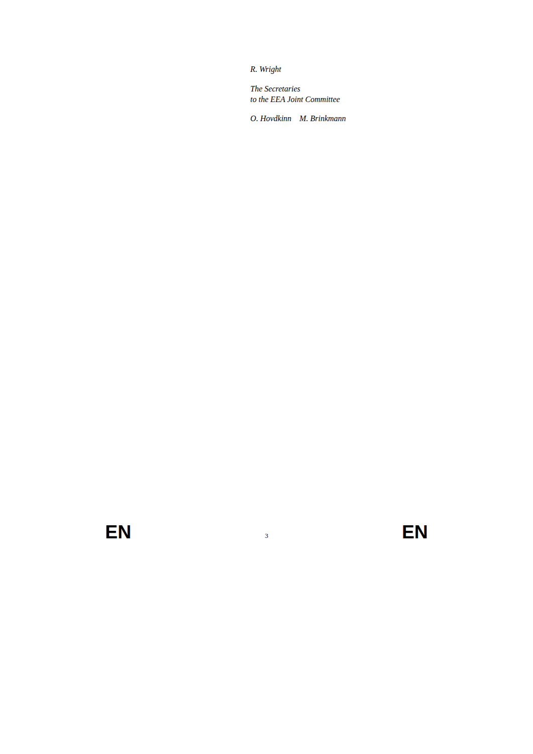R. Wright
The Secretaries
to the EEA Joint Committee
O. Hovdkinn M. Brinkmann
EN
3
EN